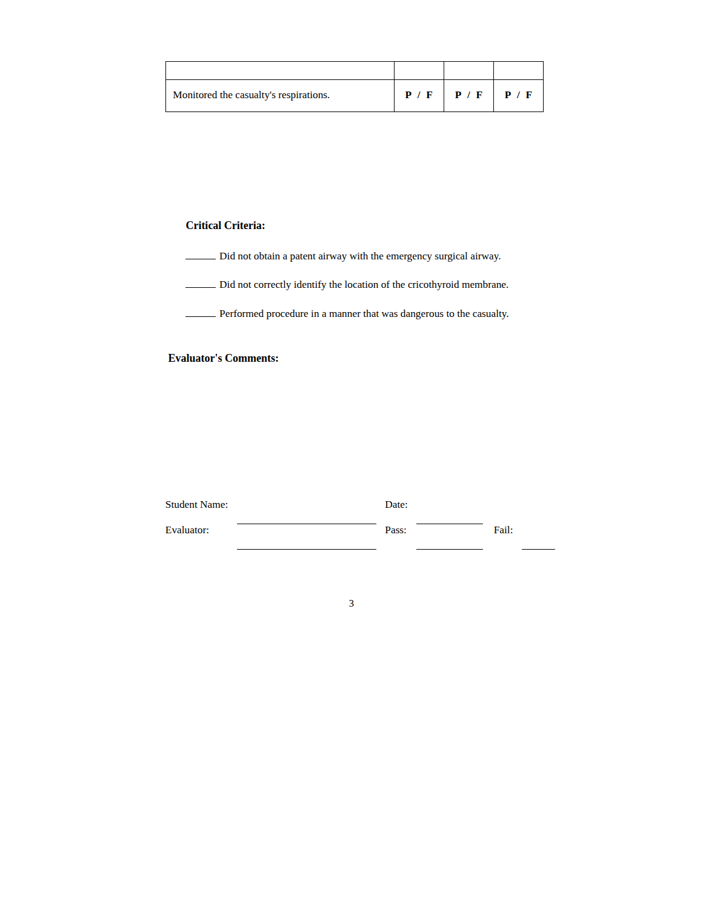| Monitored the casualty's respirations. | P / F | P / F | P / F |
Critical Criteria:
Did not obtain a patent airway with the emergency surgical airway.
Did not correctly identify the location of the cricothyroid membrane.
Performed procedure in a manner that was dangerous to the casualty.
Evaluator's Comments:
| Student Name: | | | | Date: | | | | | |
| Evaluator: | | | | Pass: | | | Fail: | | |
3